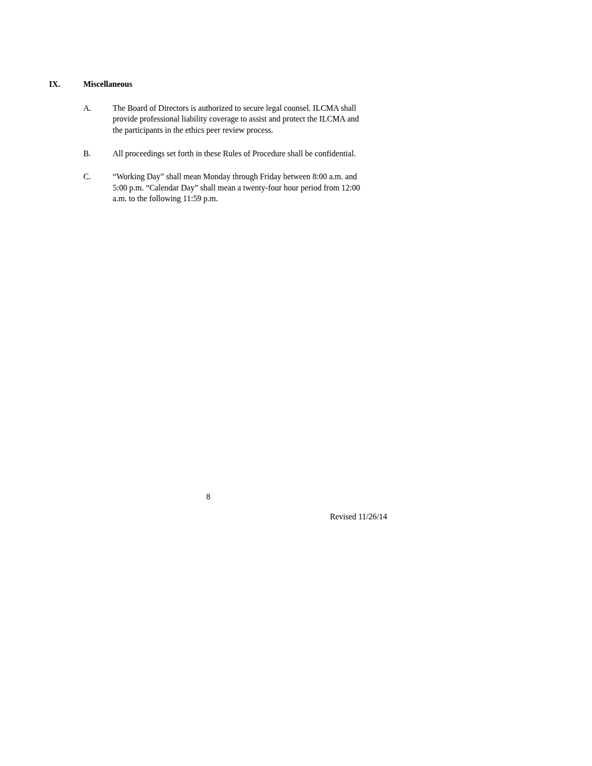IX. Miscellaneous
A. The Board of Directors is authorized to secure legal counsel. ILCMA shall provide professional liability coverage to assist and protect the ILCMA and the participants in the ethics peer review process.
B. All proceedings set forth in these Rules of Procedure shall be confidential.
C. “Working Day” shall mean Monday through Friday between 8:00 a.m. and 5:00 p.m. “Calendar Day” shall mean a twenty-four hour period from 12:00 a.m. to the following 11:59 p.m.
8
Revised 11/26/14